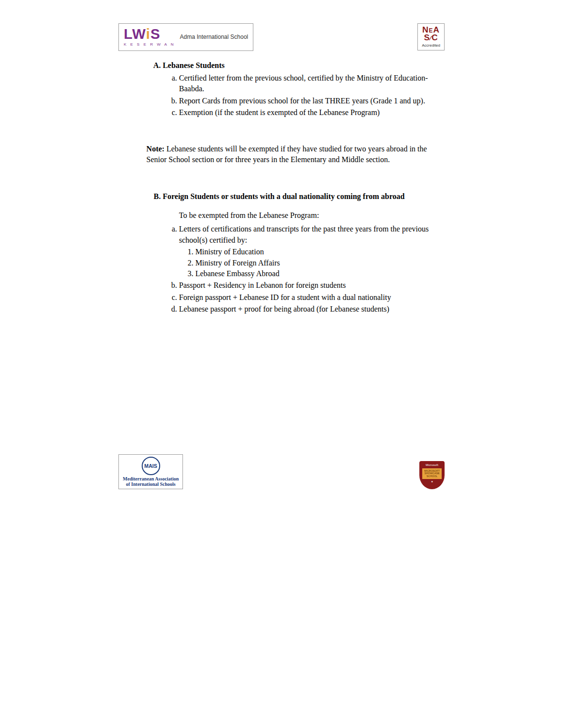LWi S
K E S E R W A N
Adma International School
NEA
S⁄C
Accredited
Lebanese Students
Certified letter from the previous school, certified by the Ministry of Education-Baabda.
Report Cards from previous school for the last THREE years (Grade 1 and up).
Exemption (if the student is exempted of the Lebanese Program)
Note: Lebanese students will be exempted if they have studied for two years abroad in the Senior School section or for three years in the Elementary and Middle section.
Foreign Students or students with a dual nationality coming from abroad
To be exempted from the Lebanese Program:
Letters of certifications and transcripts for the past three years from the previous school(s) certified by:
Ministry of Education
Ministry of Foreign Affairs
Lebanese Embassy Abroad
Passport + Residency in Lebanon for foreign students
Foreign passport + Lebanese ID for a student with a dual nationality
Lebanese passport + proof for being abroad (for Lebanese students)
MAIS
Mediterranean Association
of International Schools
Microsoft
MICROSOFT
SHOWCASE
SCHOOL
★